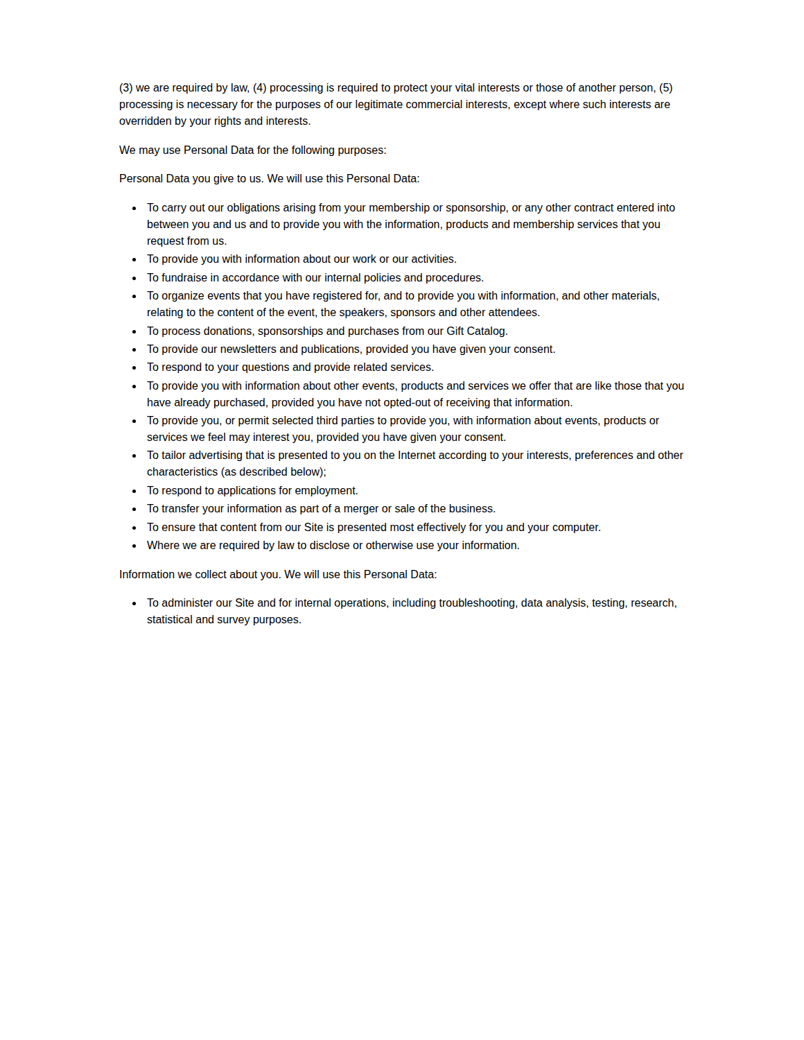(3) we are required by law, (4) processing is required to protect your vital interests or those of another person, (5) processing is necessary for the purposes of our legitimate commercial interests, except where such interests are overridden by your rights and interests.
We may use Personal Data for the following purposes:
Personal Data you give to us. We will use this Personal Data:
To carry out our obligations arising from your membership or sponsorship, or any other contract entered into between you and us and to provide you with the information, products and membership services that you request from us.
To provide you with information about our work or our activities.
To fundraise in accordance with our internal policies and procedures.
To organize events that you have registered for, and to provide you with information, and other materials, relating to the content of the event, the speakers, sponsors and other attendees.
To process donations, sponsorships and purchases from our Gift Catalog.
To provide our newsletters and publications, provided you have given your consent.
To respond to your questions and provide related services.
To provide you with information about other events, products and services we offer that are like those that you have already purchased, provided you have not opted-out of receiving that information.
To provide you, or permit selected third parties to provide you, with information about events, products or services we feel may interest you, provided you have given your consent.
To tailor advertising that is presented to you on the Internet according to your interests, preferences and other characteristics (as described below);
To respond to applications for employment.
To transfer your information as part of a merger or sale of the business.
To ensure that content from our Site is presented most effectively for you and your computer.
Where we are required by law to disclose or otherwise use your information.
Information we collect about you. We will use this Personal Data:
To administer our Site and for internal operations, including troubleshooting, data analysis, testing, research, statistical and survey purposes.